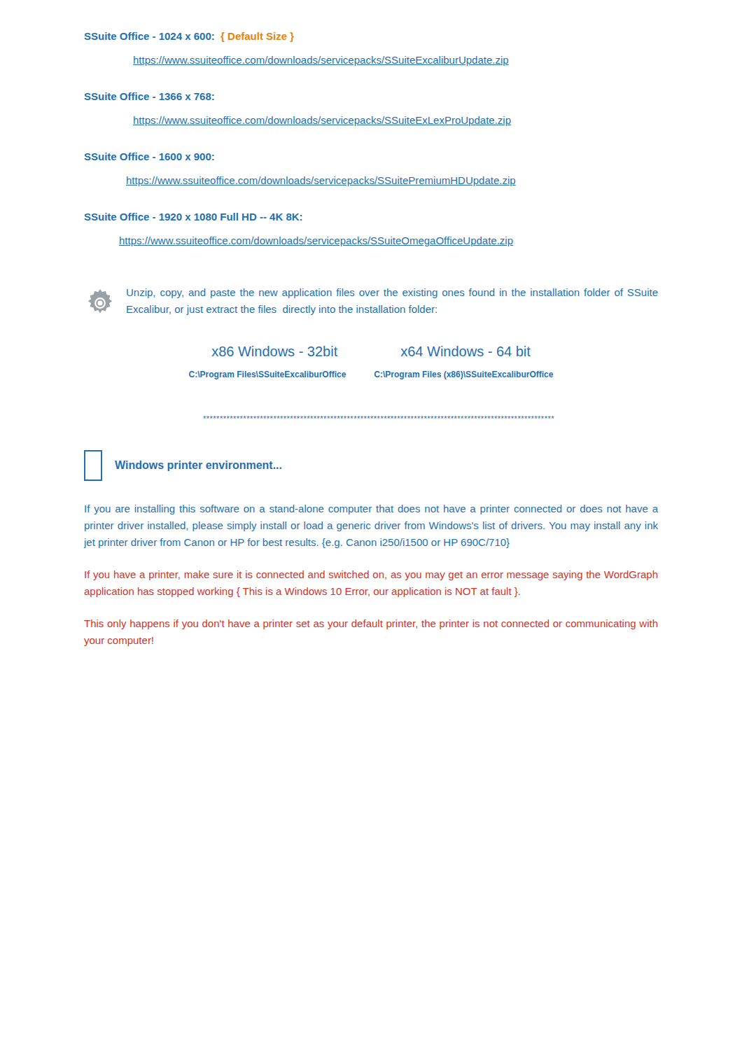SSuite Office - 1024 x 600: { Default Size }
https://www.ssuiteoffice.com/downloads/servicepacks/SSuiteExcaliburUpdate.zip
SSuite Office - 1366 x 768:
https://www.ssuiteoffice.com/downloads/servicepacks/SSuiteExLexProUpdate.zip
SSuite Office - 1600 x 900:
https://www.ssuiteoffice.com/downloads/servicepacks/SSuitePremiumHDUpdate.zip
SSuite Office - 1920 x 1080 Full HD -- 4K 8K:
https://www.ssuiteoffice.com/downloads/servicepacks/SSuiteOmegaOfficeUpdate.zip
Unzip, copy, and paste the new application files over the existing ones found in the installation folder of SSuite Excalibur, or just extract the files directly into the installation folder:
x86 Windows - 32bit x64 Windows - 64 bit
C:\Program Files\SSuiteExcaliburOffice C:\Program Files (x86)\SSuiteExcaliburOffice
*********************************************************************************************************
Windows printer environment...
If you are installing this software on a stand-alone computer that does not have a printer connected or does not have a printer driver installed, please simply install or load a generic driver from Windows's list of drivers. You may install any ink jet printer driver from Canon or HP for best results. {e.g. Canon i250/i1500 or HP 690C/710}
If you have a printer, make sure it is connected and switched on, as you may get an error message saying the WordGraph application has stopped working { This is a Windows 10 Error, our application is NOT at fault }.
This only happens if you don't have a printer set as your default printer, the printer is not connected or communicating with your computer!